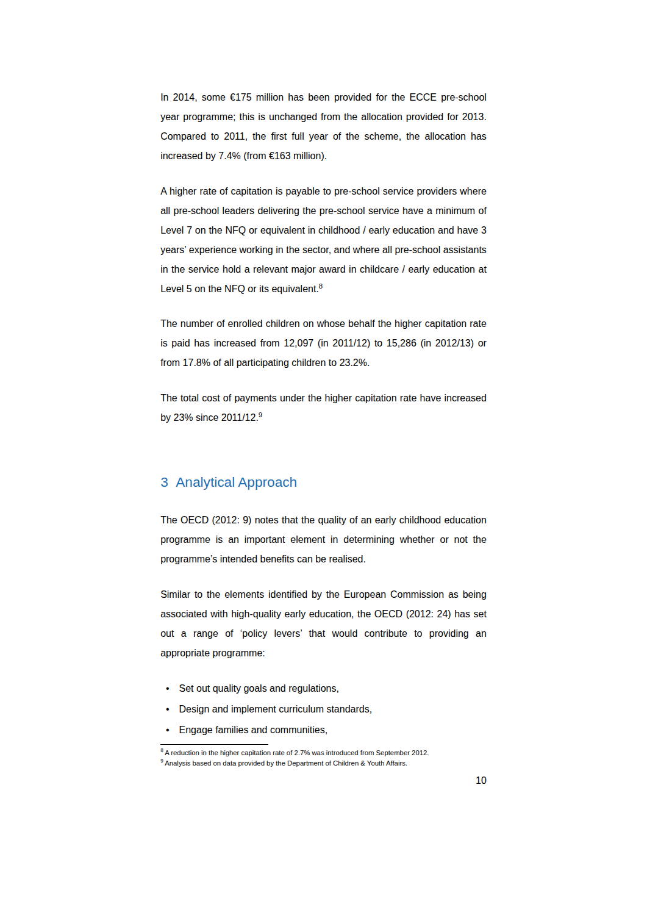In 2014, some €175 million has been provided for the ECCE pre-school year programme; this is unchanged from the allocation provided for 2013. Compared to 2011, the first full year of the scheme, the allocation has increased by 7.4% (from €163 million).
A higher rate of capitation is payable to pre-school service providers where all pre-school leaders delivering the pre-school service have a minimum of Level 7 on the NFQ or equivalent in childhood / early education and have 3 years’ experience working in the sector, and where all pre-school assistants in the service hold a relevant major award in childcare / early education at Level 5 on the NFQ or its equivalent.8
The number of enrolled children on whose behalf the higher capitation rate is paid has increased from 12,097 (in 2011/12) to 15,286 (in 2012/13) or from 17.8% of all participating children to 23.2%.
The total cost of payments under the higher capitation rate have increased by 23% since 2011/12.9
3 Analytical Approach
The OECD (2012: 9) notes that the quality of an early childhood education programme is an important element in determining whether or not the programme’s intended benefits can be realised.
Similar to the elements identified by the European Commission as being associated with high-quality early education, the OECD (2012: 24) has set out a range of ‘policy levers’ that would contribute to providing an appropriate programme:
Set out quality goals and regulations,
Design and implement curriculum standards,
Engage families and communities,
8 A reduction in the higher capitation rate of 2.7% was introduced from September 2012.
9 Analysis based on data provided by the Department of Children & Youth Affairs.
10